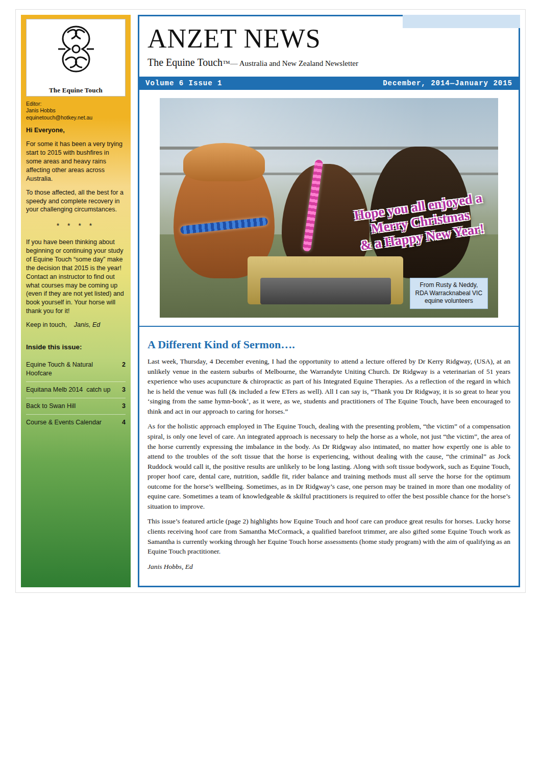The Equine Touch
Editor:
Janis Hobbs
equinetouch@hotkey.net.au
Hi Everyone,
For some it has been a very trying start to 2015 with bushfires in some areas and heavy rains affecting other areas across Australia.
To those affected, all the best for a speedy and complete recovery in your challenging circumstances.
* * * *
If you have been thinking about beginning or continuing your study of Equine Touch “some day” make the decision that 2015 is the year! Contact an instructor to find out what courses may be coming up (even if they are not yet listed) and book yourself in. Your horse will thank you for it!
Keep in touch, Janis, Ed
Inside this issue:
Equine Touch & Natural Hoofcare 2
Equitana Melb 2014 catch up 3
Back to Swan Hill 3
Course & Events Calendar 4
ANZET NEWS
The Equine Touch™— Australia and New Zealand Newsletter
Volume 6 Issue 1 December, 2014—January 2015
Hope you all enjoyed a
Merry Christmas
& a Happy New Year!
From Rusty & Neddy,
RDA Warracknabeal VIC
equine volunteers
A Different Kind of Sermon….
Last week, Thursday, 4 December evening, I had the opportunity to attend a lecture offered by Dr Kerry Ridgway, (USA), at an unlikely venue in the eastern suburbs of Melbourne, the Warrandyte Uniting Church. Dr Ridgway is a veterinarian of 51 years experience who uses acupuncture & chiropractic as part of his Integrated Equine Therapies. As a reflection of the regard in which he is held the venue was full (& included a few ETers as well). All I can say is, “Thank you Dr Ridgway, it is so great to hear you ‘singing from the same hymn-book’, as it were, as we, students and practitioners of The Equine Touch, have been encouraged to think and act in our approach to caring for horses.”
As for the holistic approach employed in The Equine Touch, dealing with the presenting problem, “the victim” of a compensation spiral, is only one level of care. An integrated approach is necessary to help the horse as a whole, not just “the victim”, the area of the horse currently expressing the imbalance in the body. As Dr Ridgway also intimated, no matter how expertly one is able to attend to the troubles of the soft tissue that the horse is experiencing, without dealing with the cause, “the criminal” as Jock Ruddock would call it, the positive results are unlikely to be long lasting. Along with soft tissue bodywork, such as Equine Touch, proper hoof care, dental care, nutrition, saddle fit, rider balance and training methods must all serve the horse for the optimum outcome for the horse’s wellbeing. Sometimes, as in Dr Ridgway’s case, one person may be trained in more than one modality of equine care. Sometimes a team of knowledgeable & skilful practitioners is required to offer the best possible chance for the horse’s situation to improve.
This issue’s featured article (page 2) highlights how Equine Touch and hoof care can produce great results for horses. Lucky horse clients receiving hoof care from Samantha McCormack, a qualified barefoot trimmer, are also gifted some Equine Touch work as Samantha is currently working through her Equine Touch horse assessments (home study program) with the aim of qualifying as an Equine Touch practitioner.
Janis Hobbs, Ed